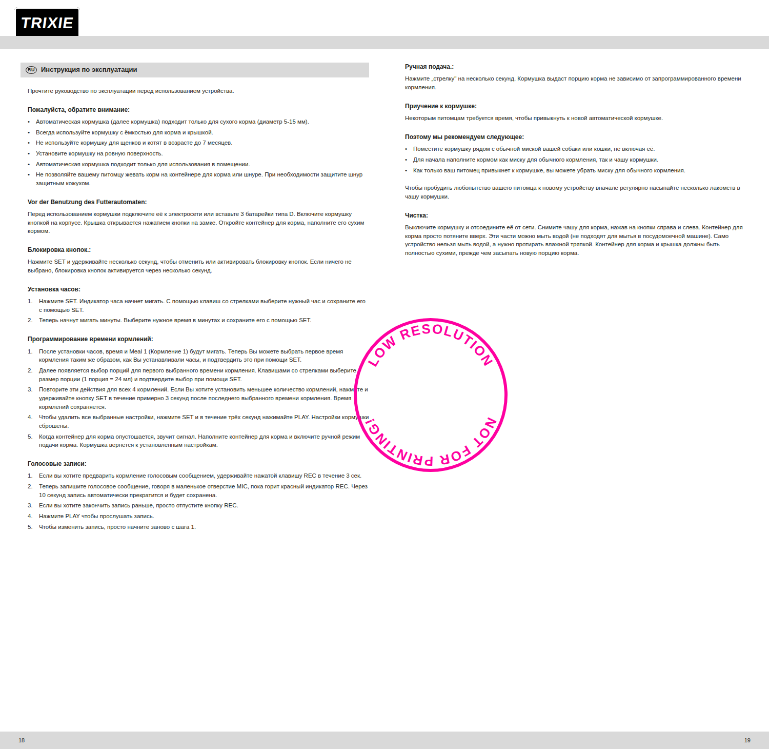TRIXIE
LOW RESOLUTION NOT FOR PRINTING!
RU Инструкция по эксплуатации
Прочтите руководство по эксплуатации перед использованием устройства.
Пожалуйста, обратите внимание:
Автоматическая кормушка (далее кормушка) подходит только для сухого корма (диаметр 5-15 мм).
Всегда используйте кормушку с ёмкостью для корма и крышкой.
Не используйте кормушку для щенков и котят в возрасте до 7 месяцев.
Установите кормушку на ровную поверхность.
Автоматическая кормушка подходит только для использования в помещении.
Не позволяйте вашему питомцу жевать корм на контейнере для корма или шнуре. При необходимости защитите шнур защитным кожухом.
Vor der Benutzung des Futterautomaten:
Перед использованием кормушки подключите её к электросети или вставьте 3 батарейки типа D. Включите кормушку кнопкой на корпусе. Крышка открывается нажатием кнопки на замке. Откройте контейнер для корма, наполните его сухим кормом.
Блокировка кнопок.:
Нажмите SET и удерживайте несколько секунд, чтобы отменить или активировать блокировку кнопок. Если ничего не выбрано, блокировка кнопок активируется через несколько секунд.
Установка часов:
Нажмите SET. Индикатор часа начнет мигать. С помощью клавиш со стрелками выберите нужный час и сохраните его с помощью SET.
Теперь начнут мигать минуты. Выберите нужное время в минутах и сохраните его с помощью SET.
Программирование времени кормлений:
После установки часов, время и Meal 1 (Кормление 1) будут мигать. Теперь Вы можете выбрать первое время кормления таким же образом, как Вы устанавливали часы, и подтвердить это при помощи SET.
Далее появляется выбор порций для первого выбранного времени кормления. Клавишами со стрелками выберите размер порции (1 порция = 24 мл) и подтвердите выбор при помощи SET.
Повторите эти действия для всех 4 кормлений. Если Вы хотите установить меньшее количество кормлений, нажмите и удерживайте кнопку SET в течение примерно 3 секунд после последнего выбранного времени кормления. Время кормлений сохраняется.
Чтобы удалить все выбранные настройки, нажмите SET и в течение трёх секунд нажимайте PLAY. Настройки кормушки сброшены.
Когда контейнер для корма опустошается, звучит сигнал. Наполните контейнер для корма и включите ручной режим подачи корма. Кормушка вернется к установленным настройкам.
Голосовые записи:
Если вы хотите предварить кормление голосовым сообщением, удерживайте нажатой клавишу REC в течение 3 сек.
Теперь запишите голосовое сообщение, говоря в маленькое отверстие MIC, пока горит красный индикатор REC. Через 10 секунд запись автоматически прекратится и будет сохранена.
Если вы хотите закончить запись раньше, просто отпустите кнопку REC.
Нажмите PLAY чтобы прослушать запись.
Чтобы изменить запись, просто начните заново с шага 1.
Ручная подача.:
Нажмите „стрелку" на несколько секунд. Кормушка выдаст порцию корма не зависимо от запрограммированного времени кормления.
Приучение к кормушке:
Некоторым питомцам требуется время, чтобы привыкнуть к новой автоматической кормушке.
Поэтому мы рекомендуем следующее:
Поместите кормушку рядом с обычной миской вашей собаки или кошки, не включая её.
Для начала наполните кормом как миску для обычного кормления, так и чашу кормушки.
Как только ваш питомец привыкнет к кормушке, вы можете убрать миску для обычного кормления.
Чтобы пробудить любопытство вашего питомца к новому устройству вначале регулярно насыпайте несколько лакомств в чашу кормушки.
Чистка:
Выключите кормушку и отсоедините её от сети. Снимите чашу для корма, нажав на кнопки справа и слева. Контейнер для корма просто потяните вверх. Эти части можно мыть водой (не подходят для мытья в посудомоечной машине). Само устройство нельзя мыть водой, а нужно протирать влажной тряпкой. Контейнер для корма и крышка должны быть полностью сухими, прежде чем засыпать новую порцию корма.
18
19